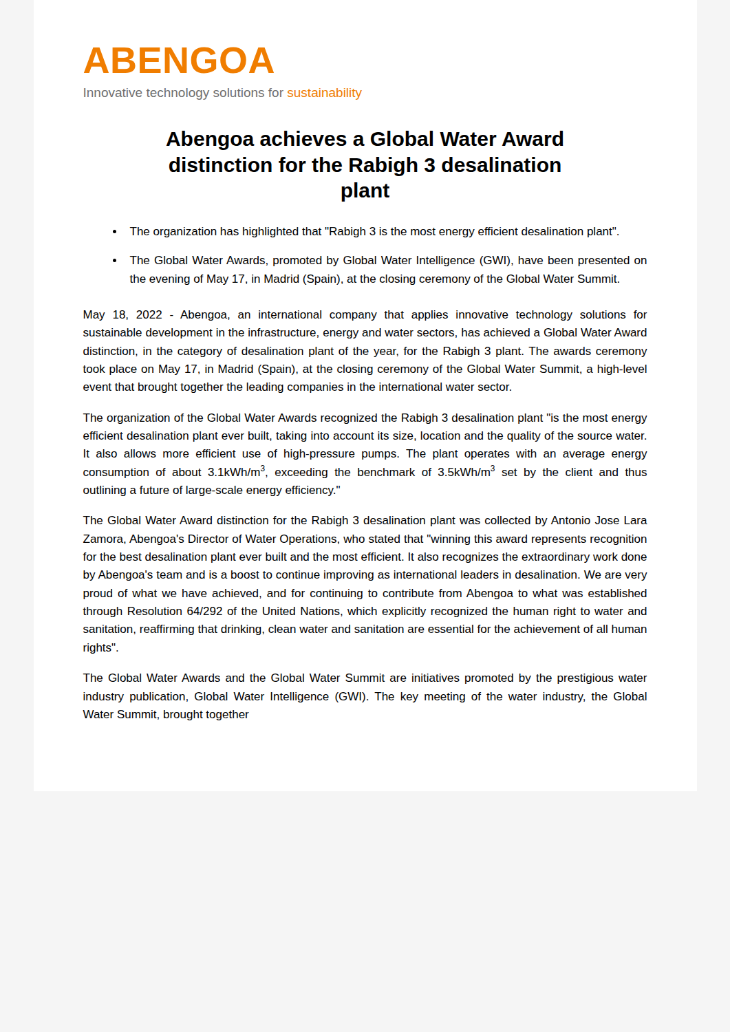ABENGOA
Innovative technology solutions for sustainability
Abengoa achieves a Global Water Award distinction for the Rabigh 3 desalination plant
The organization has highlighted that "Rabigh 3 is the most energy efficient desalination plant".
The Global Water Awards, promoted by Global Water Intelligence (GWI), have been presented on the evening of May 17, in Madrid (Spain), at the closing ceremony of the Global Water Summit.
May 18, 2022 - Abengoa, an international company that applies innovative technology solutions for sustainable development in the infrastructure, energy and water sectors, has achieved a Global Water Award distinction, in the category of desalination plant of the year, for the Rabigh 3 plant. The awards ceremony took place on May 17, in Madrid (Spain), at the closing ceremony of the Global Water Summit, a high-level event that brought together the leading companies in the international water sector.
The organization of the Global Water Awards recognized the Rabigh 3 desalination plant "is the most energy efficient desalination plant ever built, taking into account its size, location and the quality of the source water. It also allows more efficient use of high-pressure pumps. The plant operates with an average energy consumption of about 3.1kWh/m3, exceeding the benchmark of 3.5kWh/m3 set by the client and thus outlining a future of large-scale energy efficiency."
The Global Water Award distinction for the Rabigh 3 desalination plant was collected by Antonio Jose Lara Zamora, Abengoa's Director of Water Operations, who stated that "winning this award represents recognition for the best desalination plant ever built and the most efficient. It also recognizes the extraordinary work done by Abengoa's team and is a boost to continue improving as international leaders in desalination. We are very proud of what we have achieved, and for continuing to contribute from Abengoa to what was established through Resolution 64/292 of the United Nations, which explicitly recognized the human right to water and sanitation, reaffirming that drinking, clean water and sanitation are essential for the achievement of all human rights".
The Global Water Awards and the Global Water Summit are initiatives promoted by the prestigious water industry publication, Global Water Intelligence (GWI). The key meeting of the water industry, the Global Water Summit, brought together